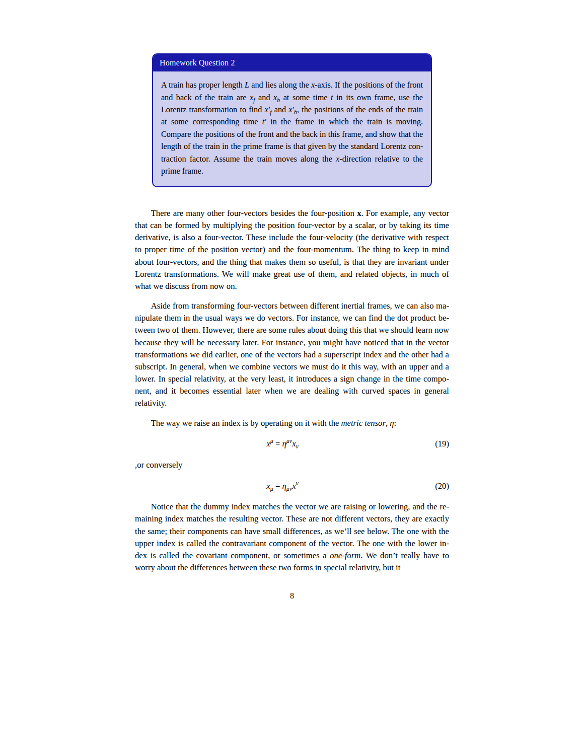Homework Question 2
A train has proper length L and lies along the x-axis. If the positions of the front and back of the train are xf and xb at some time t in its own frame, use the Lorentz transformation to find x′f and x′b, the positions of the ends of the train at some corresponding time t′ in the frame in which the train is moving. Compare the positions of the front and the back in this frame, and show that the length of the train in the prime frame is that given by the standard Lorentz contraction factor. Assume the train moves along the x-direction relative to the prime frame.
There are many other four-vectors besides the four-position x. For example, any vector that can be formed by multiplying the position four-vector by a scalar, or by taking its time derivative, is also a four-vector. These include the four-velocity (the derivative with respect to proper time of the position vector) and the four-momentum. The thing to keep in mind about four-vectors, and the thing that makes them so useful, is that they are invariant under Lorentz transformations. We will make great use of them, and related objects, in much of what we discuss from now on.
Aside from transforming four-vectors between different inertial frames, we can also manipulate them in the usual ways we do vectors. For instance, we can find the dot product between two of them. However, there are some rules about doing this that we should learn now because they will be necessary later. For instance, you might have noticed that in the vector transformations we did earlier, one of the vectors had a superscript index and the other had a subscript. In general, when we combine vectors we must do it this way, with an upper and a lower. In special relativity, at the very least, it introduces a sign change in the time component, and it becomes essential later when we are dealing with curved spaces in general relativity.
The way we raise an index is by operating on it with the metric tensor, η:
xμ = ημνxν
(19)
,or conversely
xμ = ημνxν
(20)
Notice that the dummy index matches the vector we are raising or lowering, and the remaining index matches the resulting vector. These are not different vectors, they are exactly the same; their components can have small differences, as we’ll see below. The one with the upper index is called the contravariant component of the vector. The one with the lower index is called the covariant component, or sometimes a one-form. We don’t really have to worry about the differences between these two forms in special relativity, but it
8